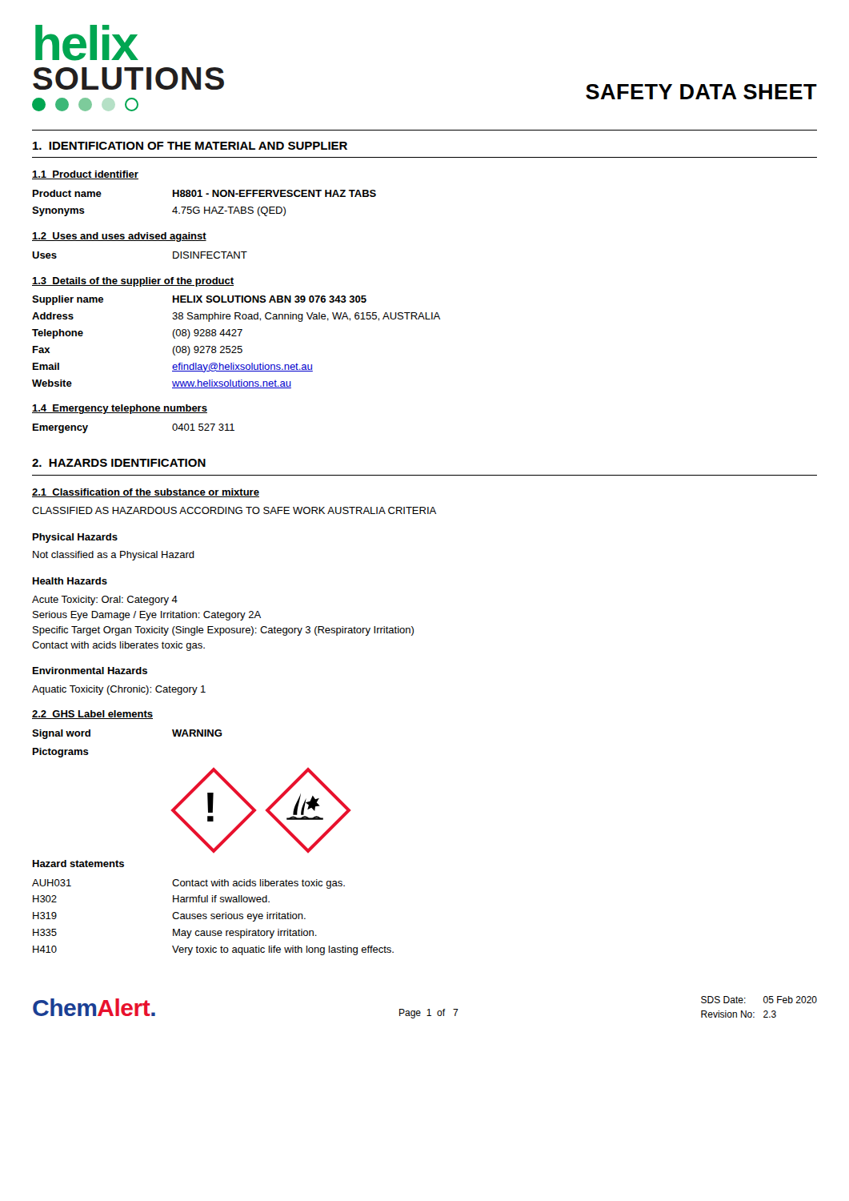helix
SOLUTIONS
SAFETY DATA SHEET
1. IDENTIFICATION OF THE MATERIAL AND SUPPLIER
1.1 Product identifier
| Product name | H8801 - NON-EFFERVESCENT HAZ TABS |
| Synonyms | 4.75G HAZ-TABS (QED) |
1.2 Uses and uses advised against
| Uses | DISINFECTANT |
1.3 Details of the supplier of the product
| Supplier name | HELIX SOLUTIONS ABN 39 076 343 305 |
| Address | 38 Samphire Road, Canning Vale, WA, 6155, AUSTRALIA |
| Telephone | (08) 9288 4427 |
| Fax | (08) 9278 2525 |
| Email | efindlay@helixsolutions.net.au |
| Website | www.helixsolutions.net.au |
1.4 Emergency telephone numbers
| Emergency | 0401 527 311 |
2. HAZARDS IDENTIFICATION
2.1 Classification of the substance or mixture
CLASSIFIED AS HAZARDOUS ACCORDING TO SAFE WORK AUSTRALIA CRITERIA
Physical Hazards
Not classified as a Physical Hazard
Health Hazards
Acute Toxicity: Oral: Category 4
Serious Eye Damage / Eye Irritation: Category 2A
Specific Target Organ Toxicity (Single Exposure): Category 3 (Respiratory Irritation)
Contact with acids liberates toxic gas.
Environmental Hazards
Aquatic Toxicity (Chronic): Category 1
2.2 GHS Label elements
| Signal word | WARNING |
| Pictograms | |
!
Hazard statements
| AUH031 | Contact with acids liberates toxic gas. |
| H302 | Harmful if swallowed. |
| H319 | Causes serious eye irritation. |
| H335 | May cause respiratory irritation. |
| H410 | Very toxic to aquatic life with long lasting effects. |
Chem Alert.
Page 1 of 7
SDS Date: 05 Feb 2020
Revision No: 2.3